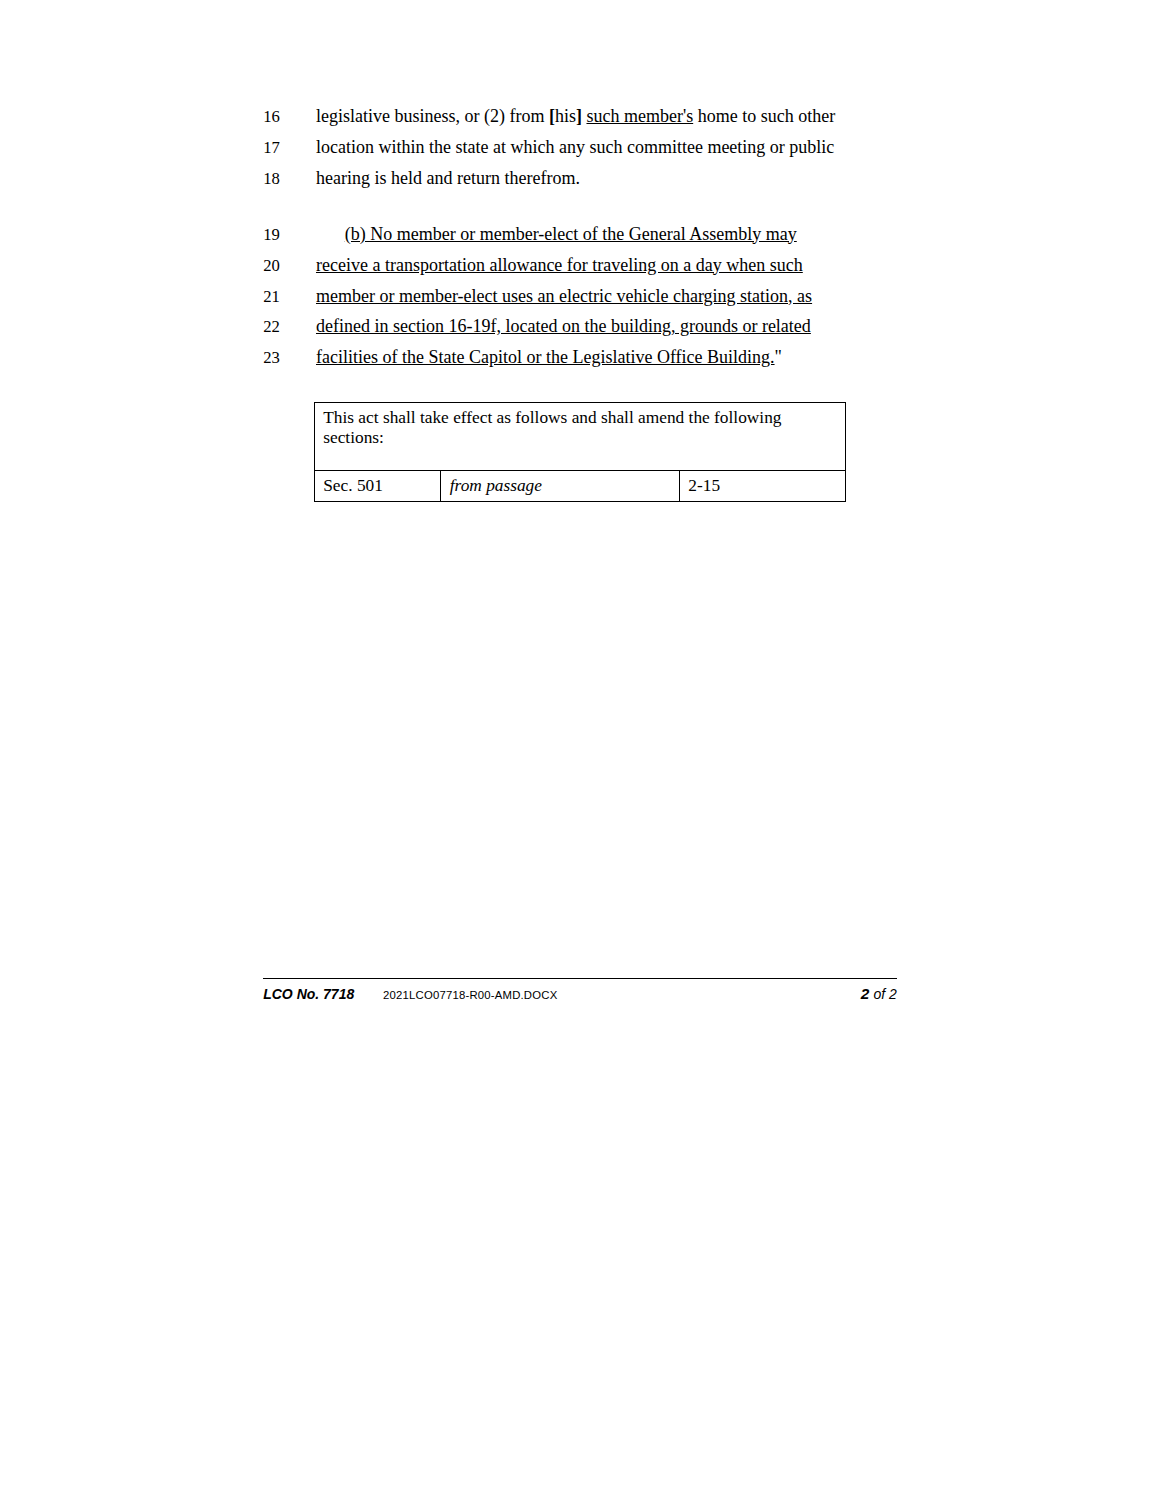16
legislative business, or (2) from [his] such member's home to such other
17
location within the state at which any such committee meeting or public
18
hearing is held and return therefrom.
19
(b) No member or member-elect of the General Assembly may
20
receive a transportation allowance for traveling on a day when such
21
member or member-elect uses an electric vehicle charging station, as
22
defined in section 16-19f, located on the building, grounds or related
23
facilities of the State Capitol or the Legislative Office Building."
| This act shall take effect as follows and shall amend the following sections: |
| Sec. 501 | from passage | 2-15 |
LCO No. 7718 2021LCO07718-R00-AMD.DOCX 2 of 2